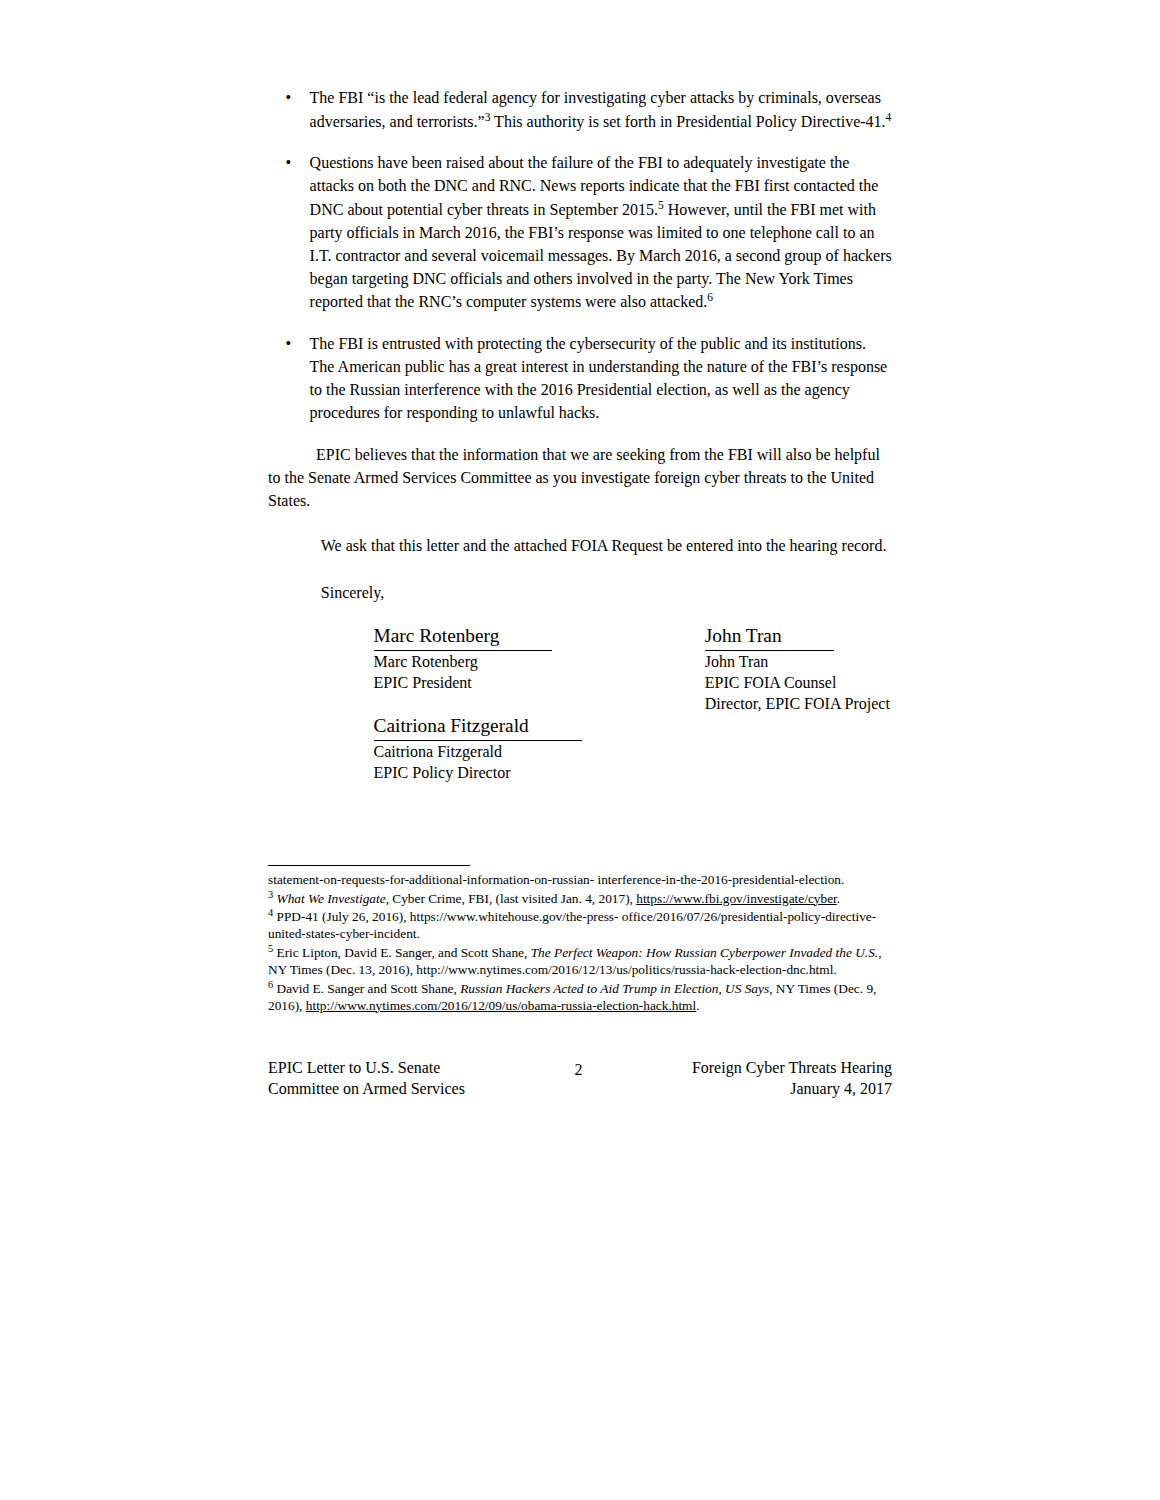The FBI “is the lead federal agency for investigating cyber attacks by criminals, overseas adversaries, and terrorists.”3 This authority is set forth in Presidential Policy Directive-41.4
Questions have been raised about the failure of the FBI to adequately investigate the attacks on both the DNC and RNC. News reports indicate that the FBI first contacted the DNC about potential cyber threats in September 2015.5 However, until the FBI met with party officials in March 2016, the FBI’s response was limited to one telephone call to an I.T. contractor and several voicemail messages. By March 2016, a second group of hackers began targeting DNC officials and others involved in the party. The New York Times reported that the RNC’s computer systems were also attacked.6
The FBI is entrusted with protecting the cybersecurity of the public and its institutions. The American public has a great interest in understanding the nature of the FBI’s response to the Russian interference with the 2016 Presidential election, as well as the agency procedures for responding to unlawful hacks.
EPIC believes that the information that we are seeking from the FBI will also be helpful to the Senate Armed Services Committee as you investigate foreign cyber threats to the United States.
We ask that this letter and the attached FOIA Request be entered into the hearing record.
Sincerely,
Marc Rotenberg
Marc Rotenberg
EPIC President
Caitriona Fitzgerald
Caitriona Fitzgerald
EPIC Policy Director
John Tran
John Tran
EPIC FOIA Counsel
Director, EPIC FOIA Project
statement-on-requests-for-additional-information-on-russian- interference-in-the-2016-presidential-election.
3 What We Investigate, Cyber Crime, FBI, (last visited Jan. 4, 2017), https://www.fbi.gov/investigate/cyber.
4 PPD-41 (July 26, 2016), https://www.whitehouse.gov/the-press- office/2016/07/26/presidential-policy-directive-united-states-cyber-incident.
5 Eric Lipton, David E. Sanger, and Scott Shane, The Perfect Weapon: How Russian Cyberpower Invaded the U.S., NY Times (Dec. 13, 2016), http://www.nytimes.com/2016/12/13/us/politics/russia-hack-election-dnc.html.
6 David E. Sanger and Scott Shane, Russian Hackers Acted to Aid Trump in Election, US Says, NY Times (Dec. 9, 2016), http://www.nytimes.com/2016/12/09/us/obama-russia-election-hack.html.
EPIC Letter to U.S. Senate
Committee on Armed Services
2
Foreign Cyber Threats Hearing
January 4, 2017